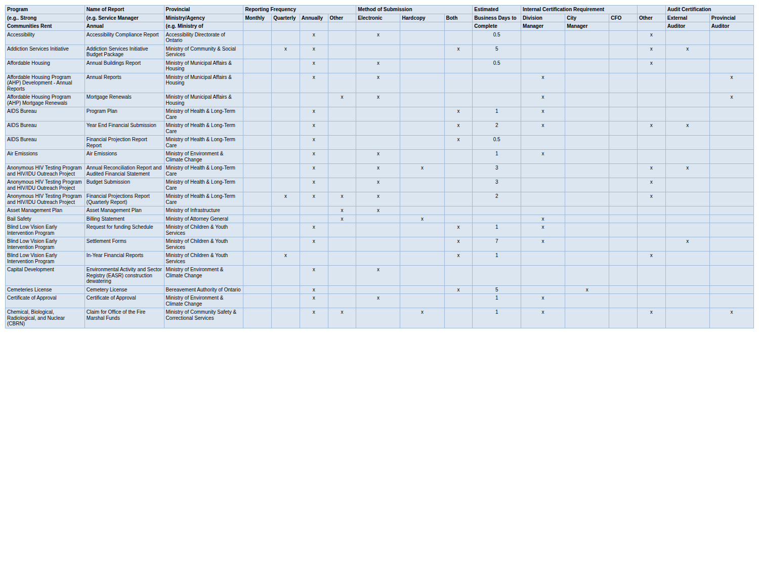| Program | Name of Report | Provincial | Reporting Frequency | Method of Submission | Estimated | Internal Certification Requirement | | Audit Certification |
| --- | --- | --- | --- | --- | --- | --- | --- | --- |
| (e.g.. Strong | (e.g. Service Manager | Ministry/Agency | Monthly | Quarterly | Annually | Other | Electronic | Hardcopy | Both | Business Days to | Division | City | CFO | Other | External | Provincial |
| Communities Rent | Annual | (e.g. Ministry of | | | | | | | | Complete | Manager | Manager | | | Auditor | Auditor |
| Accessibility | Accessibility Compliance Report | Accessibility Directorate of Ontario | | | x | | x | | | 0.5 | | | | x | | |
| Addiction Services Initiative | Addiction Services Initiative Budget Package | Ministry of Community & Social Services | | x | x | | | | x | 5 | | | | x | x | |
| Affordable Housing | Annual Buildings Report | Ministry of Municipal Affairs & Housing | | | x | | x | | | 0.5 | | | | x | | |
| Affordable Housing Program (AHP) Development - Annual Reports | Annual Reports | Ministry of Municipal Affairs & Housing | | | x | | x | | | | x | | | | | x |
| Affordable Housing Program (AHP) Mortgage Renewals | Mortgage Renewals | Ministry of Municipal Affairs & Housing | | | | x | x | | | | x | | | | | x |
| AIDS Bureau | Program Plan | Ministry of Health & Long-Term Care | | | x | | | | x | 1 | x | | | | | |
| AIDS Bureau | Year End Financial Submission | Ministry of Health & Long-Term Care | | | x | | | | x | 2 | x | | | x | x | |
| AIDS Bureau | Financial Projection Report Report | Ministry of Health & Long-Term Care | | | x | | | | x | 0.5 | | | | | | |
| Air Emissions | Air Emissions | Ministry of Environment & Climate Change | | | x | | x | | | 1 | x | | | | | |
| Anonymous HIV Testing Program and HIV/IDU Outreach Project | Annual Reconciliation Report and Audited Financial Statement | Ministry of Health & Long-Term Care | | | x | | x | x | | 3 | | | | x | x | |
| Anonymous HIV Testing Program and HIV/IDU Outreach Project | Budget Submission | Ministry of Health & Long-Term Care | | | x | | x | | | 3 | | | | x | | |
| Anonymous HIV Testing Program and HIV/IDU Outreach Project | Financial Projections Report (Quarterly Report) | Ministry of Health & Long-Term Care | | x | x | x | x | | | 2 | | | | x | | |
| Asset Management Plan | Asset Management Plan | Ministry of Infrastructure | | | | x | x | | | | | | | | | |
| Bail Safety | Billing Statement | Ministry of Attorney General | | | | x | | x | | | x | | | | | |
| Blind Low Vision Early Intervention Program | Request for funding Schedule | Ministry of Children & Youth Services | | | x | | | | x | 1 | x | | | | | |
| Blind Low Vision Early Intervention Program | Settlement Forms | Ministry of Children & Youth Services | | | x | | | | x | 7 | x | | | | x | |
| Blind Low Vision Early Intervention Program | In-Year Financial Reports | Ministry of Children & Youth Services | | x | | | | | x | 1 | | | | x | | |
| Capital Development | Environmental Activity and Sector Registry (EASR) construction dewatering | Ministry of Environment & Climate Change | | | x | | x | | | | | | | | | |
| Cemeteries License | Cemetery License | Bereavement Authority of Ontario | | | x | | | | x | 5 | | x | | | | |
| Certificate of Approval | Certificate of Approval | Ministry of Environment & Climate Change | | | x | | x | | | 1 | x | | | | | |
| Chemical, Biological, Radiological, and Nuclear (CBRN) | Claim for Office of the Fire Marshal Funds | Ministry of Community Safety & Correctional Services | | | x | x | | x | | 1 | x | | | x | | x |